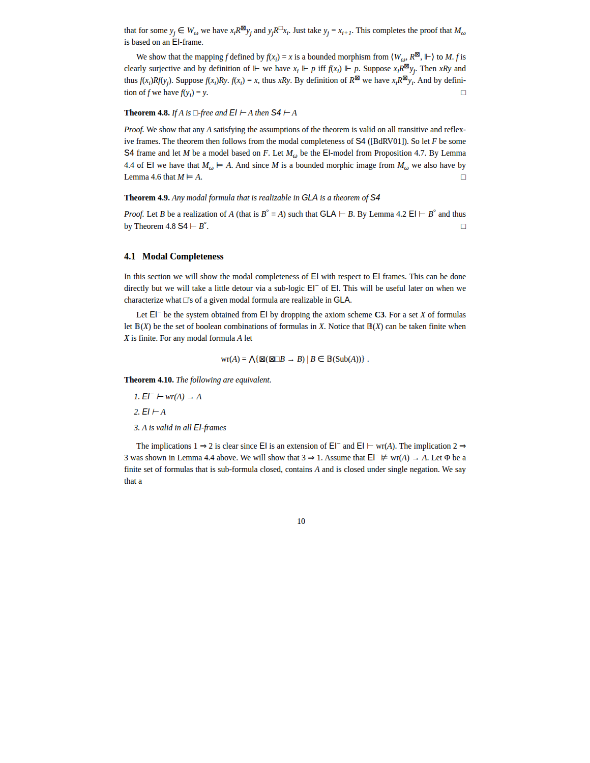that for some yj ∈ Wω we have xiR⊠yj and yjR□xi. Just take yj = xi+1. This completes the proof that Mω is based on an EI-frame.
We show that the mapping f defined by f(xi) = x is a bounded morphism from ⟨Wω, R⊠, ⊩⟩ to M. f is clearly surjective and by definition of ⊩ we have xi ⊩ p iff f(xi) ⊩ p. Suppose xiR⊠yj. Then xRy and thus f(xi)Rf(yj). Suppose f(xi)Ry. f(xi) = x, thus xRy. By definition of R⊠ we have xiR⊠yi. And by definition of f we have f(yi) = y. □
Theorem 4.8. If A is □-free and EI ⊢ A then S4 ⊢ A
Proof. We show that any A satisfying the assumptions of the theorem is valid on all transitive and reflexive frames. The theorem then follows from the modal completeness of S4 ([BdRV01]). So let F be some S4 frame and let M be a model based on F. Let Mω be the EI-model from Proposition 4.7. By Lemma 4.4 of EI we have that Mω ⊨ A. And since M is a bounded morphic image from Mω we also have by Lemma 4.6 that M ⊨ A. □
Theorem 4.9. Any modal formula that is realizable in GLA is a theorem of S4
Proof. Let B be a realization of A (that is B° ≡ A) such that GLA ⊢ B. By Lemma 4.2 EI ⊢ B° and thus by Theorem 4.8 S4 ⊢ B°. □
4.1 Modal Completeness
In this section we will show the modal completeness of EI with respect to EI frames. This can be done directly but we will take a little detour via a sub-logic EI− of EI. This will be useful later on when we characterize what □'s of a given modal formula are realizable in GLA.
Let EI− be the system obtained from EI by dropping the axiom scheme C3. For a set X of formulas let 𝔹(X) be the set of boolean combinations of formulas in X. Notice that 𝔹(X) can be taken finite when X is finite. For any modal formula A let
wr(A) = ⋀{⊠(⊠□B → B) | B ∈ 𝔹(Sub(A))} .
Theorem 4.10. The following are equivalent.
EI− ⊢ wr(A) → A
EI ⊢ A
A is valid in all EI-frames
The implications 1 ⇒ 2 is clear since EI is an extension of EI− and EI ⊢ wr(A). The implication 2 ⇒ 3 was shown in Lemma 4.4 above. We will show that 3 ⇒ 1. Assume that EI− ⊭ wr(A) → A. Let Φ be a finite set of formulas that is sub-formula closed, contains A and is closed under single negation. We say that a
10